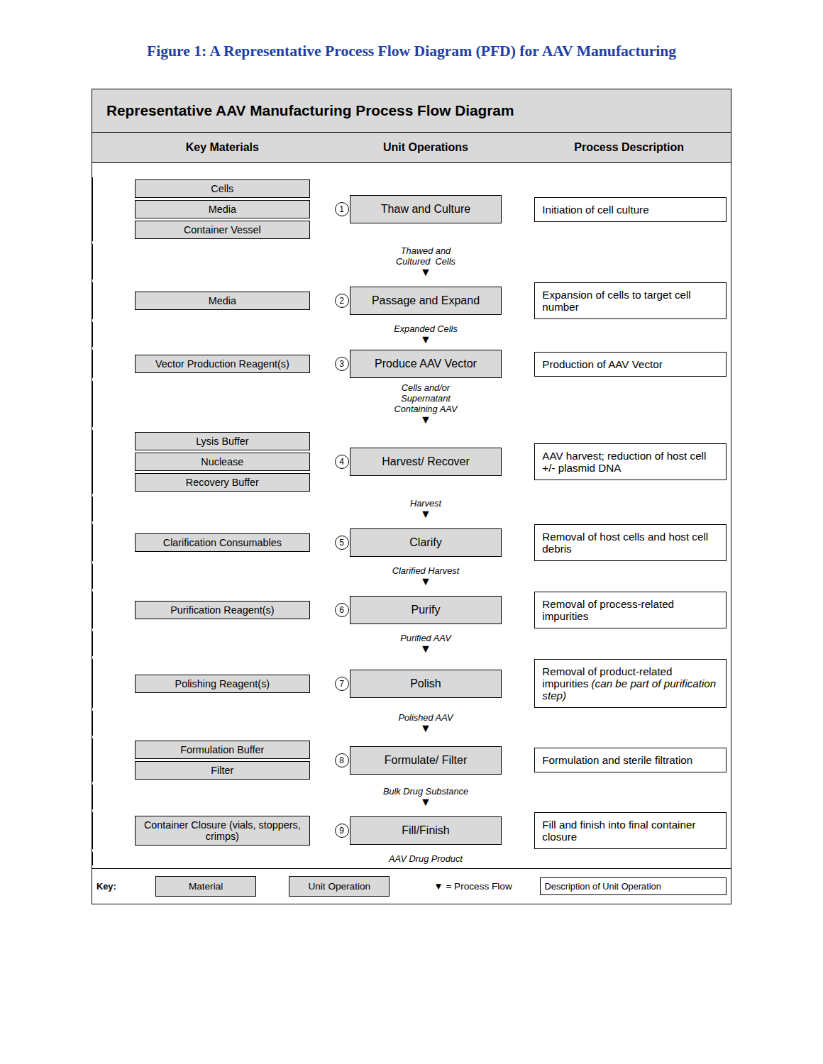Figure 1: A Representative Process Flow Diagram (PFD) for AAV Manufacturing
Representative AAV Manufacturing Process Flow Diagram
Key Materials
Unit Operations
Process Description
Cells
Media
Container Vessel
1 Thaw and Culture
Initiation of cell culture
Thawed and
Cultured Cells
▼
Media
2 Passage and Expand
Expansion of cells to target cell number
Expanded Cells
▼
Vector Production Reagent(s)
3 Produce AAV Vector
Production of AAV Vector
Cells and/or
Supernatant
Containing AAV
▼
Lysis Buffer
Nuclease
Recovery Buffer
4 Harvest/ Recover
AAV harvest; reduction of host cell +/- plasmid DNA
Harvest
▼
Clarification Consumables
5 Clarify
Removal of host cells and host cell debris
Clarified Harvest
▼
Purification Reagent(s)
6 Purify
Removal of process-related impurities
Purified AAV
▼
Polishing Reagent(s)
7 Polish
Removal of product-related impurities (can be part of purification step)
Polished AAV
▼
Formulation Buffer
Filter
8 Formulate/ Filter
Formulation and sterile filtration
Bulk Drug Substance
▼
Container Closure (vials, stoppers, crimps)
9 Fill/Finish
Fill and finish into final container closure
AAV Drug Product
Key:
Material
Unit Operation
▼ = Process Flow
Description of Unit Operation